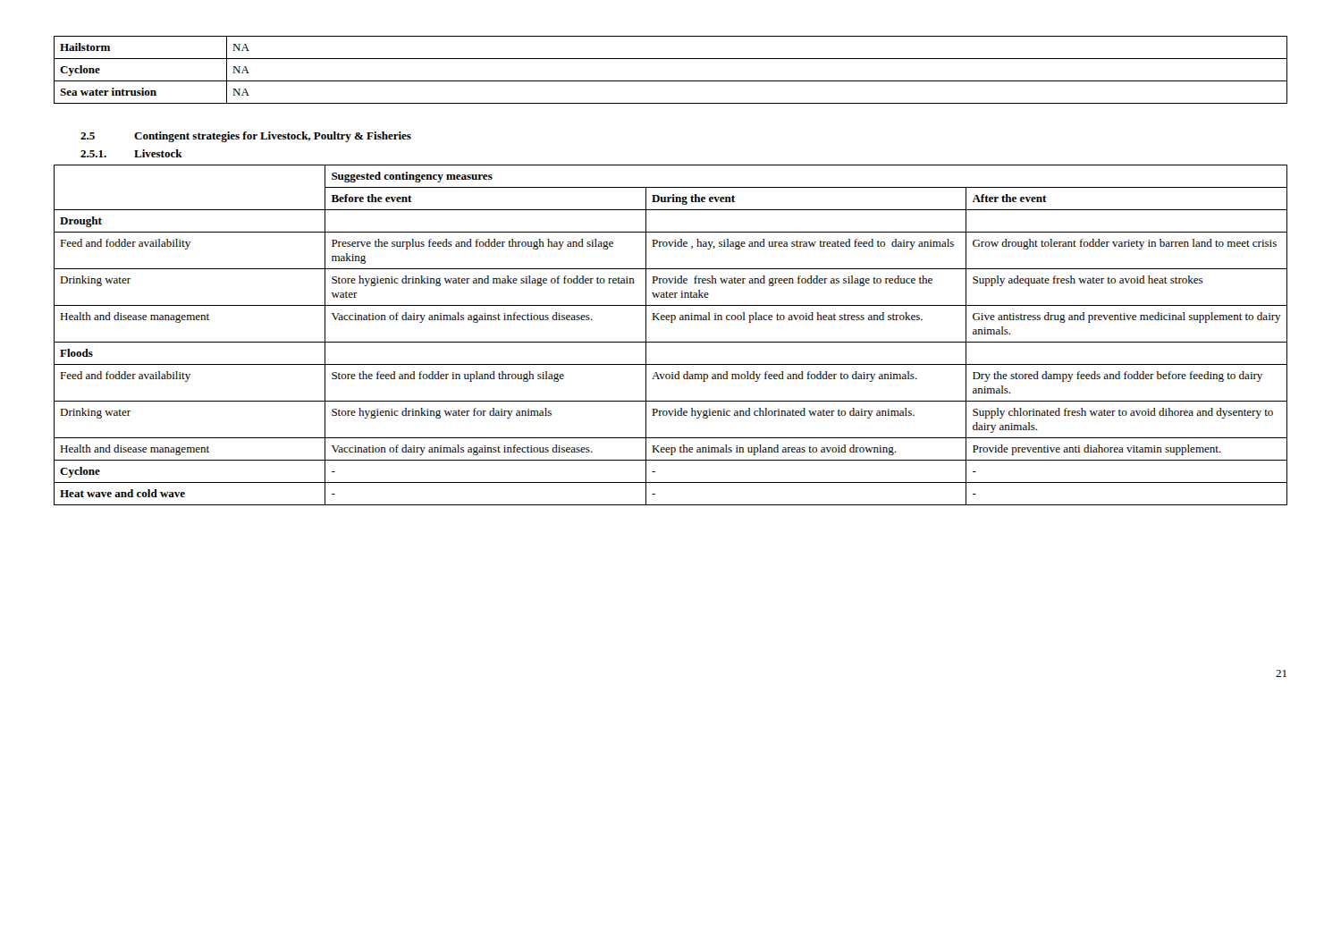| Hailstorm | NA |
| Cyclone | NA |
| Sea water intrusion | NA |
2.5 Contingent strategies for Livestock, Poultry & Fisheries
2.5.1. Livestock
| | Suggested contingency measures |
| | Before the event | During the event | After the event |
| Drought | | | |
| Feed and fodder availability | Preserve the surplus feeds and fodder through hay and silage making | Provide , hay, silage and urea straw treated feed to dairy animals | Grow drought tolerant fodder variety in barren land to meet crisis |
| Drinking water | Store hygienic drinking water and make silage of fodder to retain water | Provide fresh water and green fodder as silage to reduce the water intake | Supply adequate fresh water to avoid heat strokes |
| Health and disease management | Vaccination of dairy animals against infectious diseases. | Keep animal in cool place to avoid heat stress and strokes. | Give antistress drug and preventive medicinal supplement to dairy animals. |
| Floods | | | |
| Feed and fodder availability | Store the feed and fodder in upland through silage | Avoid damp and moldy feed and fodder to dairy animals. | Dry the stored dampy feeds and fodder before feeding to dairy animals. |
| Drinking water | Store hygienic drinking water for dairy animals | Provide hygienic and chlorinated water to dairy animals. | Supply chlorinated fresh water to avoid dihorea and dysentery to dairy animals. |
| Health and disease management | Vaccination of dairy animals against infectious diseases. | Keep the animals in upland areas to avoid drowning. | Provide preventive anti diahorea vitamin supplement. |
| Cyclone | - | - | - |
| Heat wave and cold wave | - | - | - |
21